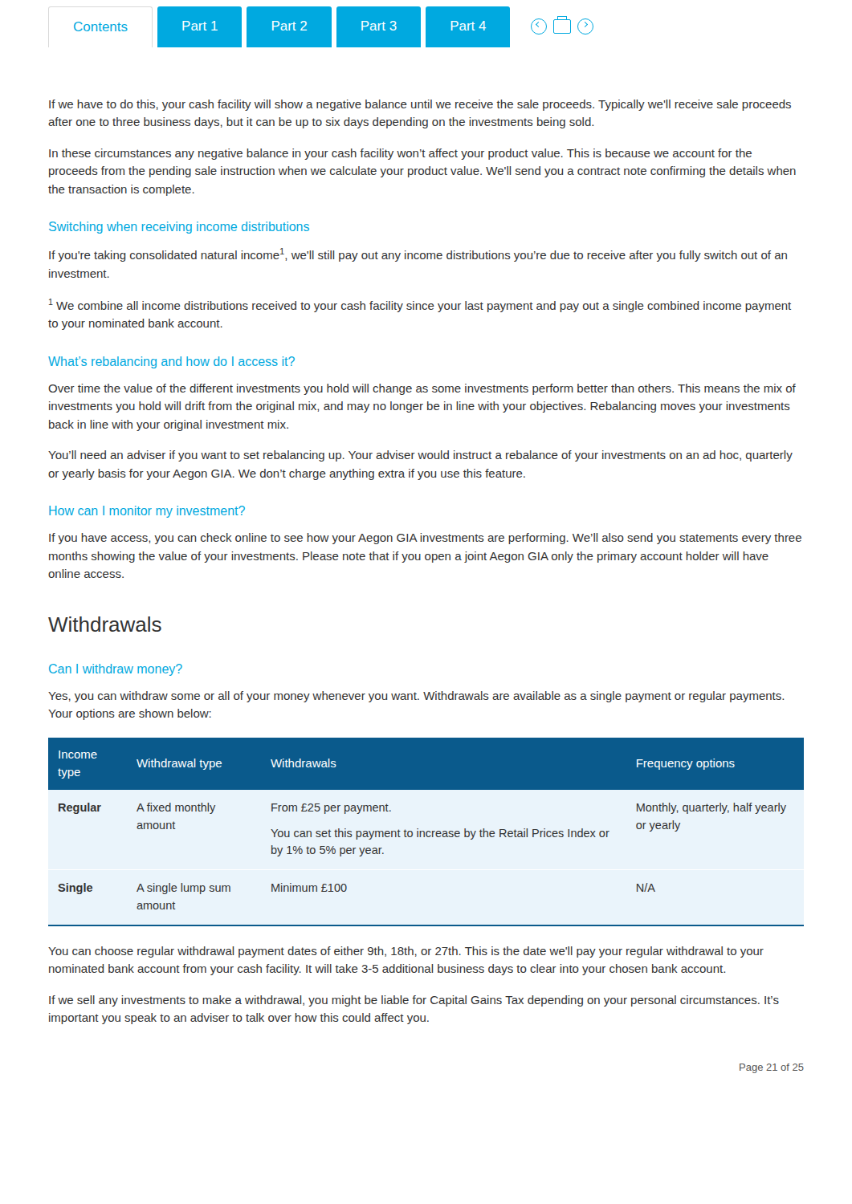Contents
Part 1
Part 2
Part 3
Part 4
If we have to do this, your cash facility will show a negative balance until we receive the sale proceeds. Typically we'll receive sale proceeds after one to three business days, but it can be up to six days depending on the investments being sold.
In these circumstances any negative balance in your cash facility won’t affect your product value. This is because we account for the proceeds from the pending sale instruction when we calculate your product value. We'll send you a contract note confirming the details when the transaction is complete.
Switching when receiving income distributions
If you're taking consolidated natural income1, we'll still pay out any income distributions you’re due to receive after you fully switch out of an investment.
1 We combine all income distributions received to your cash facility since your last payment and pay out a single combined income payment to your nominated bank account.
What’s rebalancing and how do I access it?
Over time the value of the different investments you hold will change as some investments perform better than others. This means the mix of investments you hold will drift from the original mix, and may no longer be in line with your objectives. Rebalancing moves your investments back in line with your original investment mix.
You’ll need an adviser if you want to set rebalancing up. Your adviser would instruct a rebalance of your investments on an ad hoc, quarterly or yearly basis for your Aegon GIA. We don’t charge anything extra if you use this feature.
How can I monitor my investment?
If you have access, you can check online to see how your Aegon GIA investments are performing. We’ll also send you statements every three months showing the value of your investments. Please note that if you open a joint Aegon GIA only the primary account holder will have online access.
Withdrawals
Can I withdraw money?
Yes, you can withdraw some or all of your money whenever you want. Withdrawals are available as a single payment or regular payments. Your options are shown below:
| Income type | Withdrawal type | Withdrawals | Frequency options |
| --- | --- | --- | --- |
| Regular | A fixed monthly amount | From £25 per payment. You can set this payment to increase by the Retail Prices Index or by 1% to 5% per year. | Monthly, quarterly, half yearly or yearly |
| Single | A single lump sum amount | Minimum £100 | N/A |
You can choose regular withdrawal payment dates of either 9th, 18th, or 27th. This is the date we'll pay your regular withdrawal to your nominated bank account from your cash facility. It will take 3-5 additional business days to clear into your chosen bank account.
If we sell any investments to make a withdrawal, you might be liable for Capital Gains Tax depending on your personal circumstances. It’s important you speak to an adviser to talk over how this could affect you.
Page 21 of 25